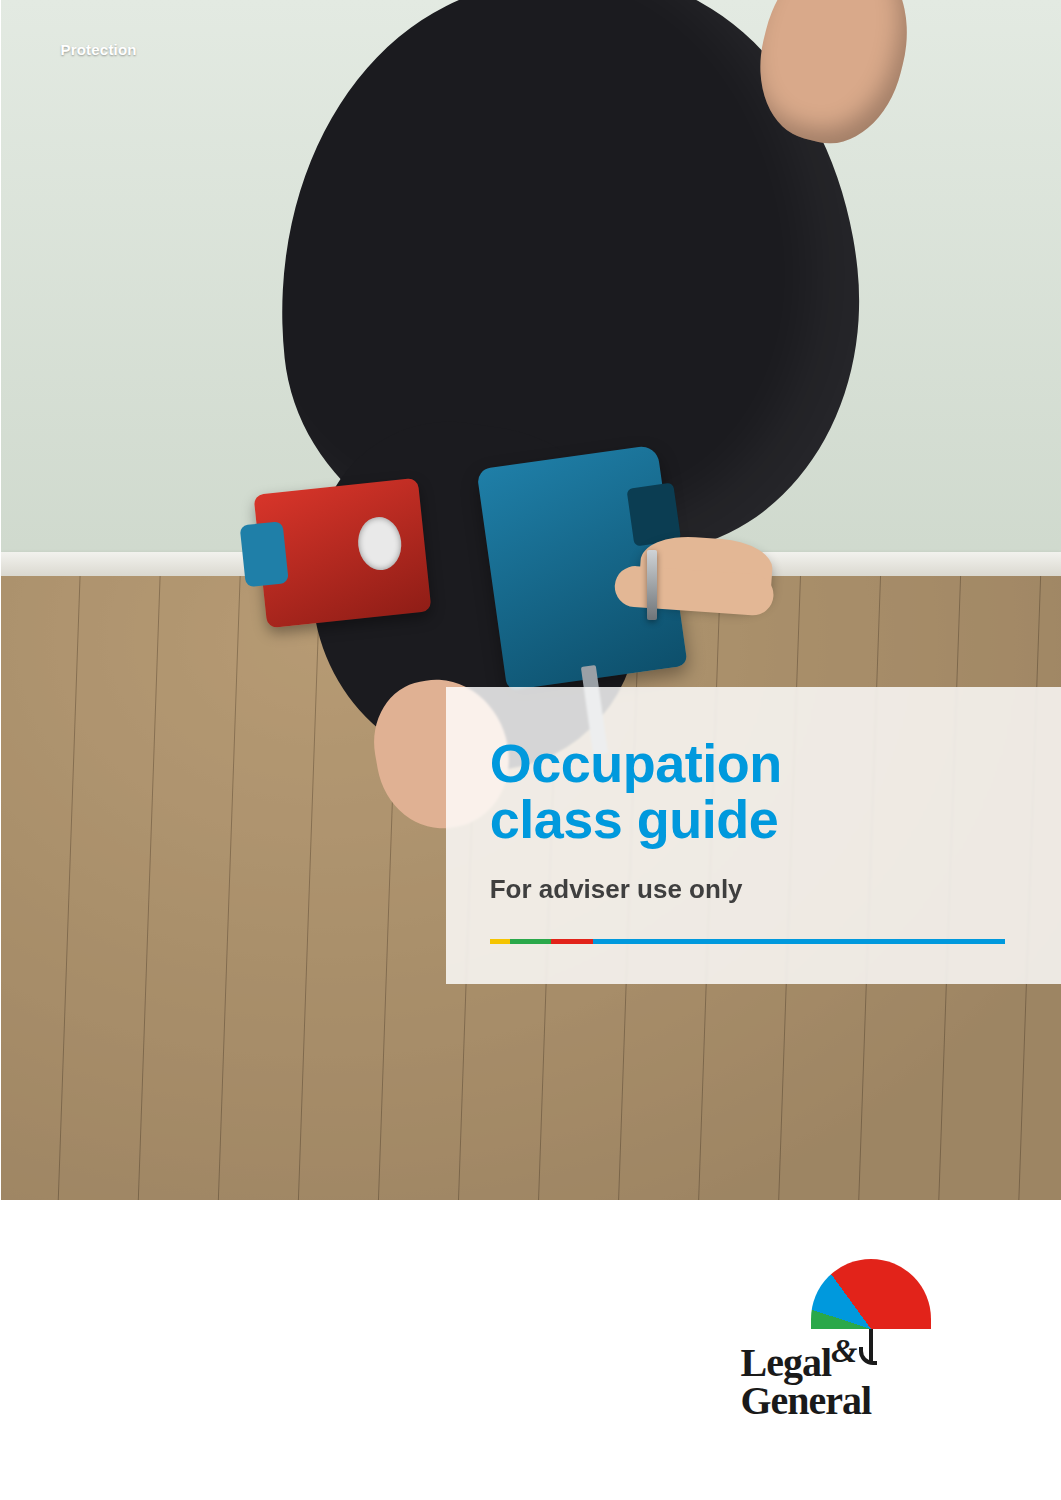Protection
Occupation
class guide
For adviser use only
Legal&
General